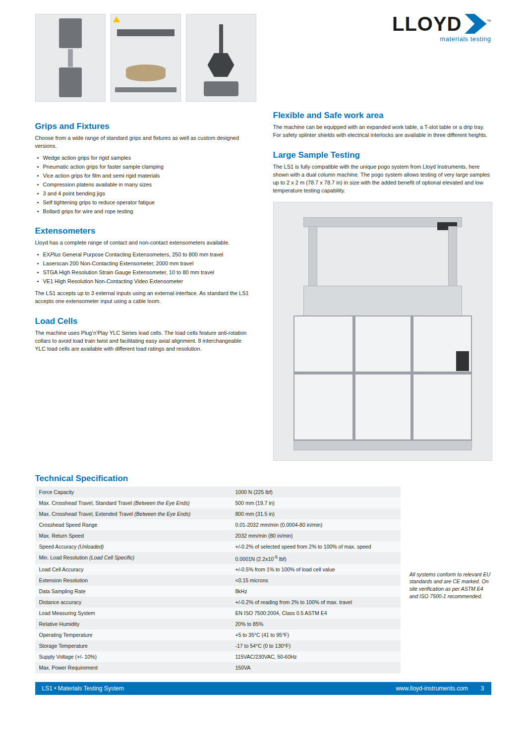LLOYD ™
materials testing
Grips and Fixtures
Choose from a wide range of standard grips and fixtures as well as custom designed versions.
Wedge action grips for rigid samples
Pneumatic action grips for faster sample clamping
Vice action grips for film and semi rigid materials
Compression platens available in many sizes
3 and 4 point bending jigs
Self tightening grips to reduce operator fatigue
Bollard grips for wire and rope testing
Extensometers
Lloyd has a complete range of contact and non-contact extensometers available.
EXPlus General Purpose Contacting Extensometers, 250 to 800 mm travel
Laserscan 200 Non-Contacting Extensometer, 2000 mm travel
STGA High Resolution Strain Gauge Extensometer, 10 to 80 mm travel
VE1 High Resolution Non-Contacting Video Extensometer
The LS1 accepts up to 3 external inputs using an external interface. As standard the LS1 accepts one extensometer input using a cable loom.
Load Cells
The machine uses Plug’n’Play YLC Series load cells. The load cells feature anti-rotation collars to avoid load train twist and facilitating easy axial alignment. 8 interchangeable YLC load cells are available with different load ratings and resolution.
Flexible and Safe work area
The machine can be equipped with an expanded work table, a T-slot table or a drip tray. For safety splinter shields with electrical interlocks are available in three different heights.
Large Sample Testing
The LS1 is fully compatible with the unique pogo system from Lloyd Instruments, here shown with a dual column machine. The pogo system allows testing of very large samples up to 2 x 2 m (78.7 x 78.7 in) in size with the added benefit of optional elevated and low temperature testing capability.
Technical Specification
| Force Capacity | 1000 N (225 lbf) |
| Max. Crosshead Travel, Standard Travel (Between the Eye Ends) | 500 mm (19.7 in) |
| Max. Crosshead Travel, Extended Travel (Between the Eye Ends) | 800 mm (31.5 in) |
| Crosshead Speed Range | 0.01-2032 mm/min (0.0004-80 in/min) |
| Max. Return Speed | 2032 mm/min (80 in/min) |
| Speed Accuracy (Unloaded) | +/-0.2% of selected speed from 2% to 100% of max. speed |
| Min. Load Resolution (Load Cell Specific) | 0.0001N (2.2x10 -5 lbf) |
| Load Cell Accuracy | +/-0.5% from 1% to 100% of load cell value |
| Extension Resolution | <0.15 microns |
| Data Sampling Rate | 8kHz |
| Distance accuracy | +/-0.2% of reading from 2% to 100% of max. travel |
| Load Measuring System | EN ISO 7500:2004, Class 0.5 ASTM E4 |
| Relative Humidity | 20% to 85% |
| Operating Temperature | +5 to 35°C (41 to 95°F) |
| Storage Temperature | -17 to 54°C (0 to 130°F) |
| Supply Voltage (+/- 10%) | 115VAC/230VAC, 50-60Hz |
| Max. Power Requirement | 150VA |
All systems conform to relevant EU standards and are CE marked. On site verification as per ASTM E4 and ISO 7500-1 recommended.
LS1 • Materials Testing System
www.lloyd-instruments.com 3